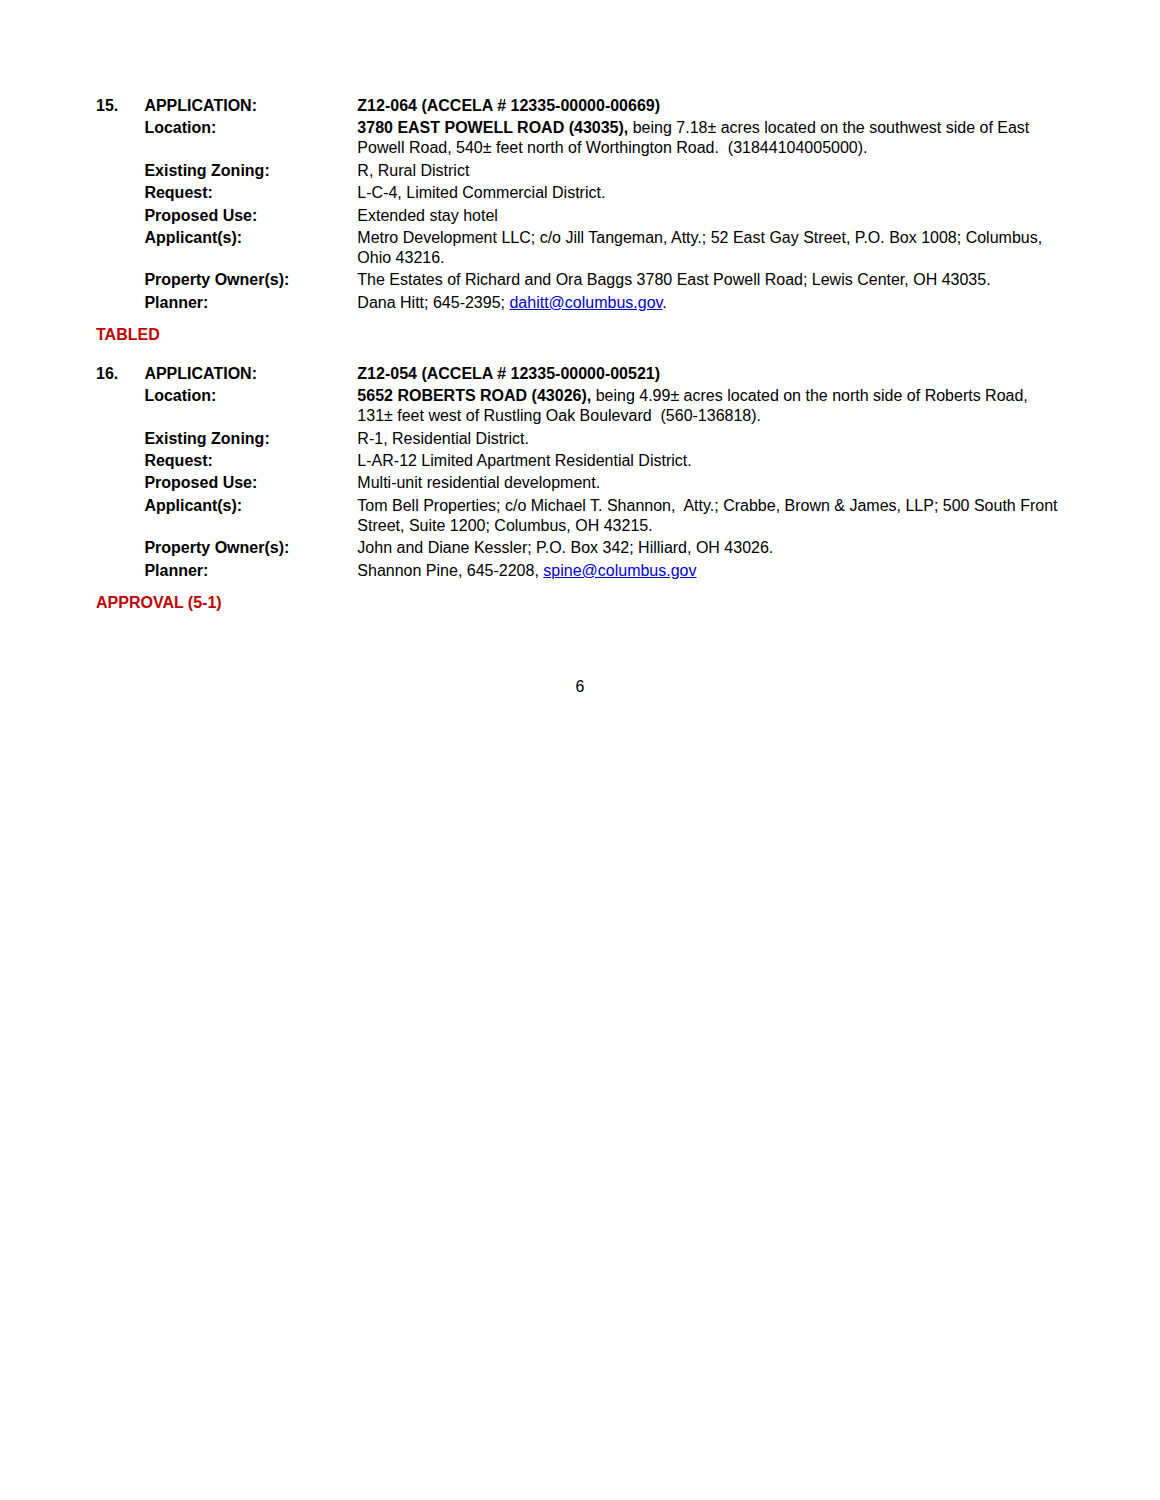| 15. | APPLICATION: | Z12-064 (ACCELA # 12335-00000-00669) |
| | Location: | 3780 EAST POWELL ROAD (43035), being 7.18± acres located on the southwest side of East Powell Road, 540± feet north of Worthington Road. (31844104005000). |
| | Existing Zoning: | R, Rural District |
| | Request: | L-C-4, Limited Commercial District. |
| | Proposed Use: | Extended stay hotel |
| | Applicant(s): | Metro Development LLC; c/o Jill Tangeman, Atty.; 52 East Gay Street, P.O. Box 1008; Columbus, Ohio 43216. |
| | Property Owner(s): | The Estates of Richard and Ora Baggs 3780 East Powell Road; Lewis Center, OH 43035. |
| | Planner: | Dana Hitt; 645-2395; dahitt@columbus.gov . |
TABLED
| 16. | APPLICATION: | Z12-054 (ACCELA # 12335-00000-00521) |
| | Location: | 5652 ROBERTS ROAD (43026), being 4.99± acres located on the north side of Roberts Road, 131± feet west of Rustling Oak Boulevard (560-136818). |
| | Existing Zoning: | R-1, Residential District. |
| | Request: | L-AR-12 Limited Apartment Residential District. |
| | Proposed Use: | Multi-unit residential development. |
| | Applicant(s): | Tom Bell Properties; c/o Michael T. Shannon, Atty.; Crabbe, Brown & James, LLP; 500 South Front Street, Suite 1200; Columbus, OH 43215. |
| | Property Owner(s): | John and Diane Kessler; P.O. Box 342; Hilliard, OH 43026. |
| | Planner: | Shannon Pine, 645-2208, spine@columbus.gov |
APPROVAL (5-1)
6